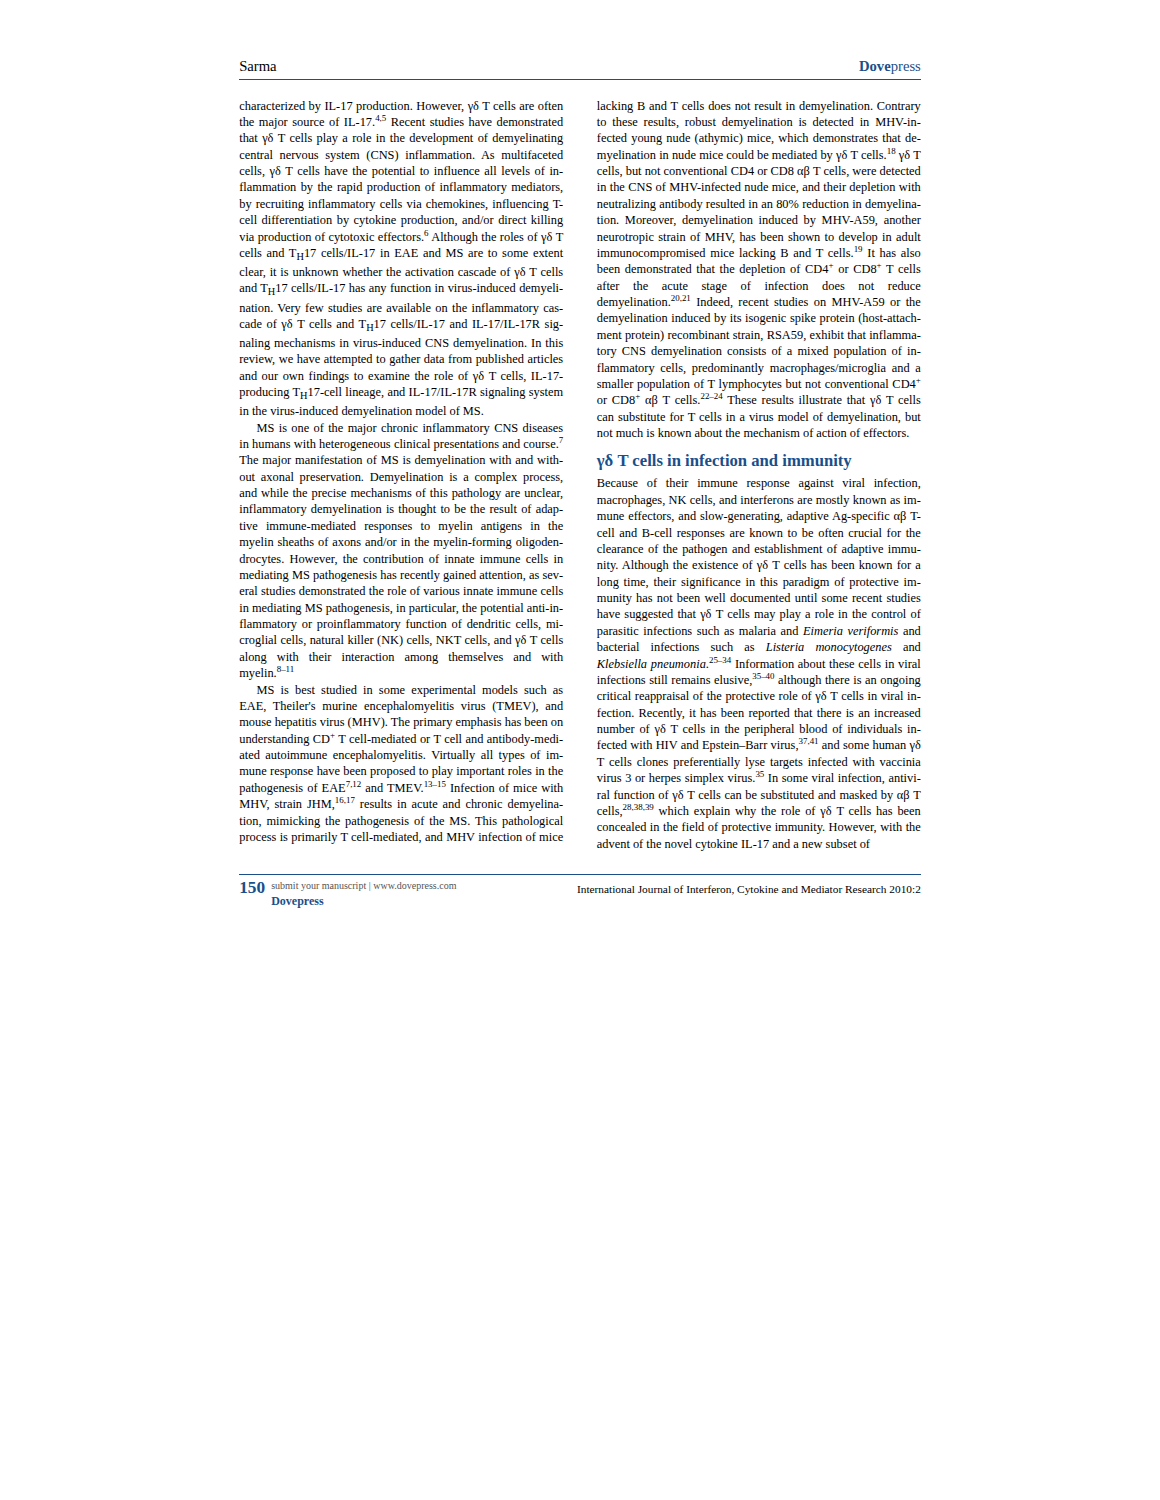Sarma
Dovepress
characterized by IL-17 production. However, γδ T cells are often the major source of IL-17.4,5 Recent studies have demonstrated that γδ T cells play a role in the development of demyelinating central nervous system (CNS) inflammation. As multifaceted cells, γδ T cells have the potential to influence all levels of inflammation by the rapid production of inflammatory mediators, by recruiting inflammatory cells via chemokines, influencing T-cell differentiation by cytokine production, and/or direct killing via production of cytotoxic effectors.6 Although the roles of γδ T cells and TH17 cells/IL-17 in EAE and MS are to some extent clear, it is unknown whether the activation cascade of γδ T cells and TH17 cells/IL-17 has any function in virus-induced demyelination. Very few studies are available on the inflammatory cascade of γδ T cells and TH17 cells/IL-17 and IL-17/IL-17R signaling mechanisms in virus-induced CNS demyelination. In this review, we have attempted to gather data from published articles and our own findings to examine the role of γδ T cells, IL-17-producing TH17-cell lineage, and IL-17/IL-17R signaling system in the virus-induced demyelination model of MS.
MS is one of the major chronic inflammatory CNS diseases in humans with heterogeneous clinical presentations and course.7 The major manifestation of MS is demyelination with and without axonal preservation. Demyelination is a complex process, and while the precise mechanisms of this pathology are unclear, inflammatory demyelination is thought to be the result of adaptive immune-mediated responses to myelin antigens in the myelin sheaths of axons and/or in the myelin-forming oligodendrocytes. However, the contribution of innate immune cells in mediating MS pathogenesis has recently gained attention, as several studies demonstrated the role of various innate immune cells in mediating MS pathogenesis, in particular, the potential anti-inflammatory or proinflammatory function of dendritic cells, microglial cells, natural killer (NK) cells, NKT cells, and γδ T cells along with their interaction among themselves and with myelin.8–11
MS is best studied in some experimental models such as EAE, Theiler's murine encephalomyelitis virus (TMEV), and mouse hepatitis virus (MHV). The primary emphasis has been on understanding CD+ T cell-mediated or T cell and antibody-mediated autoimmune encephalomyelitis. Virtually all types of immune response have been proposed to play important roles in the pathogenesis of EAE7,12 and TMEV.13–15 Infection of mice with MHV, strain JHM,16,17 results in acute and chronic demyelination, mimicking the pathogenesis of the MS. This pathological process is primarily T cell-mediated, and MHV infection of mice lacking B and T cells does not result in demyelination. Contrary to these results, robust demyelination is detected in MHV-infected young nude (athymic) mice, which demonstrates that demyelination in nude mice could be mediated by γδ T cells.18 γδ T cells, but not conventional CD4 or CD8 αβ T cells, were detected in the CNS of MHV-infected nude mice, and their depletion with neutralizing antibody resulted in an 80% reduction in demyelination. Moreover, demyelination induced by MHV-A59, another neurotropic strain of MHV, has been shown to develop in adult immunocompromised mice lacking B and T cells.19 It has also been demonstrated that the depletion of CD4+ or CD8+ T cells after the acute stage of infection does not reduce demyelination.20,21 Indeed, recent studies on MHV-A59 or the demyelination induced by its isogenic spike protein (host-attachment protein) recombinant strain, RSA59, exhibit that inflammatory CNS demyelination consists of a mixed population of inflammatory cells, predominantly macrophages/microglia and a smaller population of T lymphocytes but not conventional CD4+ or CD8+ αβ T cells.22–24 These results illustrate that γδ T cells can substitute for T cells in a virus model of demyelination, but not much is known about the mechanism of action of effectors.
γδ T cells in infection and immunity
Because of their immune response against viral infection, macrophages, NK cells, and interferons are mostly known as immune effectors, and slow-generating, adaptive Ag-specific αβ T-cell and B-cell responses are known to be often crucial for the clearance of the pathogen and establishment of adaptive immunity. Although the existence of γδ T cells has been known for a long time, their significance in this paradigm of protective immunity has not been well documented until some recent studies have suggested that γδ T cells may play a role in the control of parasitic infections such as malaria and Eimeria veriformis and bacterial infections such as Listeria monocytogenes and Klebsiella pneumonia.25–34 Information about these cells in viral infections still remains elusive,35–40 although there is an ongoing critical reappraisal of the protective role of γδ T cells in viral infection. Recently, it has been reported that there is an increased number of γδ T cells in the peripheral blood of individuals infected with HIV and Epstein–Barr virus,37,41 and some human γδ T cells clones preferentially lyse targets infected with vaccinia virus 3 or herpes simplex virus.35 In some viral infection, antiviral function of γδ T cells can be substituted and masked by αβ T cells,28,38,39 which explain why the role of γδ T cells has been concealed in the field of protective immunity. However, with the advent of the novel cytokine IL-17 and a new subset of
150
submit your manuscript | www.dovepress.com
Dovepress
International Journal of Interferon, Cytokine and Mediator Research 2010:2